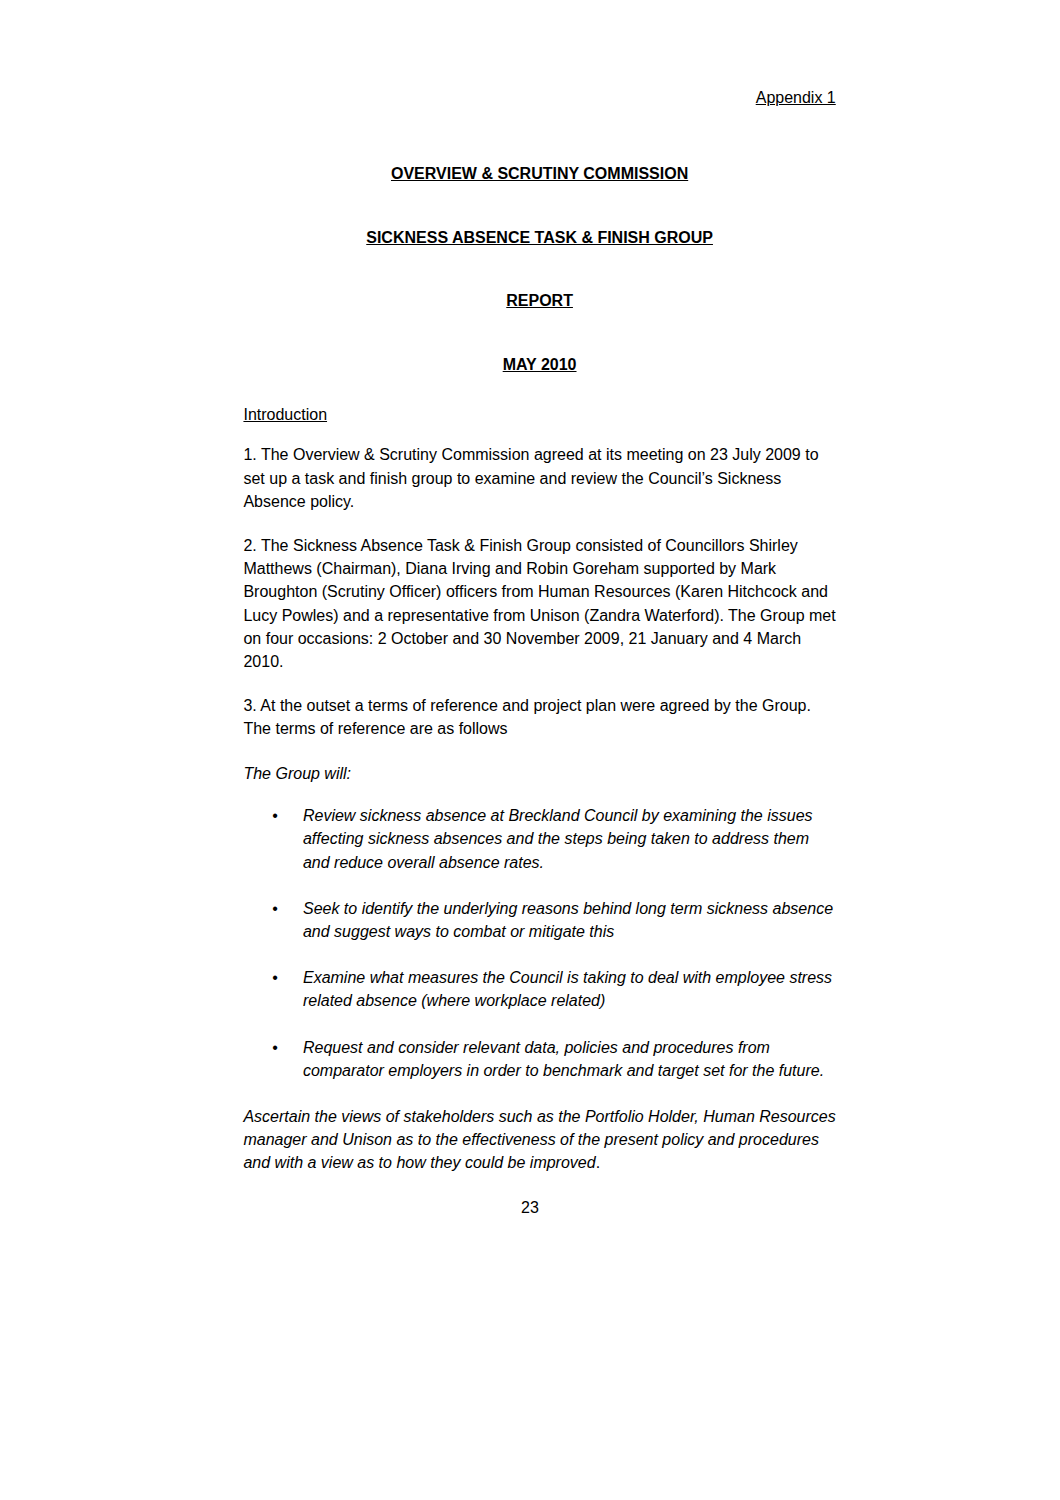Appendix 1
OVERVIEW & SCRUTINY COMMISSION
SICKNESS ABSENCE TASK & FINISH GROUP
REPORT
MAY 2010
Introduction
1. The Overview & Scrutiny Commission agreed at its meeting on 23 July 2009 to set up a task and finish group to examine and review the Council’s Sickness Absence policy.
2. The Sickness Absence Task & Finish Group consisted of Councillors Shirley Matthews (Chairman), Diana Irving and Robin Goreham supported by Mark Broughton (Scrutiny Officer) officers from Human Resources (Karen Hitchcock and Lucy Powles) and a representative from Unison (Zandra Waterford). The Group met on four occasions: 2 October and 30 November 2009, 21 January and 4 March 2010.
3. At the outset a terms of reference and project plan were agreed by the Group. The terms of reference are as follows
The Group will:
Review sickness absence at Breckland Council by examining the issues affecting sickness absences and the steps being taken to address them and reduce overall absence rates.
Seek to identify the underlying reasons behind long term sickness absence and suggest ways to combat or mitigate this
Examine what measures the Council is taking to deal with employee stress related absence (where workplace related)
Request and consider relevant data, policies and procedures from comparator employers in order to benchmark and target set for the future.
Ascertain the views of stakeholders such as the Portfolio Holder, Human Resources manager and Unison as to the effectiveness of the present policy and procedures and with a view as to how they could be improved.
23